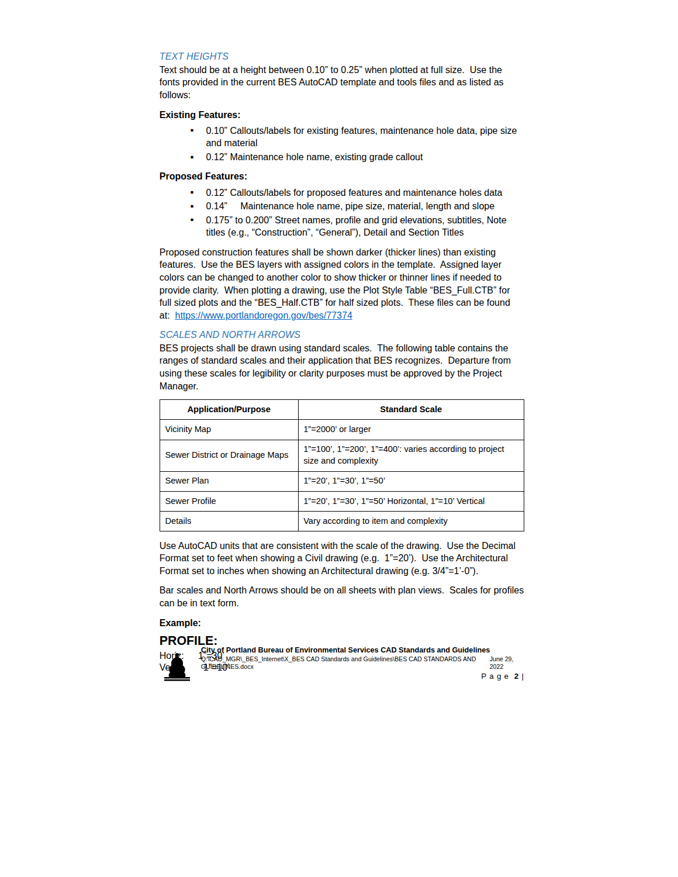TEXT HEIGHTS
Text should be at a height between 0.10” to 0.25” when plotted at full size. Use the fonts provided in the current BES AutoCAD template and tools files and as listed as follows:
Existing Features:
0.10” Callouts/labels for existing features, maintenance hole data, pipe size and material
0.12” Maintenance hole name, existing grade callout
Proposed Features:
0.12” Callouts/labels for proposed features and maintenance holes data
0.14” Maintenance hole name, pipe size, material, length and slope
0.175” to 0.200” Street names, profile and grid elevations, subtitles, Note titles (e.g., “Construction”, “General”), Detail and Section Titles
Proposed construction features shall be shown darker (thicker lines) than existing features. Use the BES layers with assigned colors in the template. Assigned layer colors can be changed to another color to show thicker or thinner lines if needed to provide clarity. When plotting a drawing, use the Plot Style Table “BES_Full.CTB” for full sized plots and the “BES_Half.CTB” for half sized plots. These files can be found at: https://www.portlandoregon.gov/bes/77374
SCALES AND NORTH ARROWS
BES projects shall be drawn using standard scales. The following table contains the ranges of standard scales and their application that BES recognizes. Departure from using these scales for legibility or clarity purposes must be approved by the Project Manager.
| Application/Purpose | Standard Scale |
| --- | --- |
| Vicinity Map | 1”=2000’ or larger |
| Sewer District or Drainage Maps | 1”=100’, 1”=200’, 1”=400’: varies according to project size and complexity |
| Sewer Plan | 1”=20’, 1”=30’, 1”=50’ |
| Sewer Profile | 1”=20’, 1”=30’, 1”=50’ Horizontal, 1”=10’ Vertical |
| Details | Vary according to item and complexity |
Use AutoCAD units that are consistent with the scale of the drawing. Use the Decimal Format set to feet when showing a Civil drawing (e.g. 1”=20’). Use the Architectural Format set to inches when showing an Architectural drawing (e.g. 3/4”=1’-0”).
Bar scales and North Arrows should be on all sheets with plan views. Scales for profiles can be in text form.
Example:
PROFILE:
Horiz: 1”=30’
Vert. 1”=10’
City of Portland Bureau of Environmental Services CAD Standards and Guidelines
Q:\CAD_MGR\_BES_Internet\X_BES CAD Standards and Guidelines\BES CAD STANDARDS AND GUIDELINES.docx June 29, 2022
P a g e 2 |